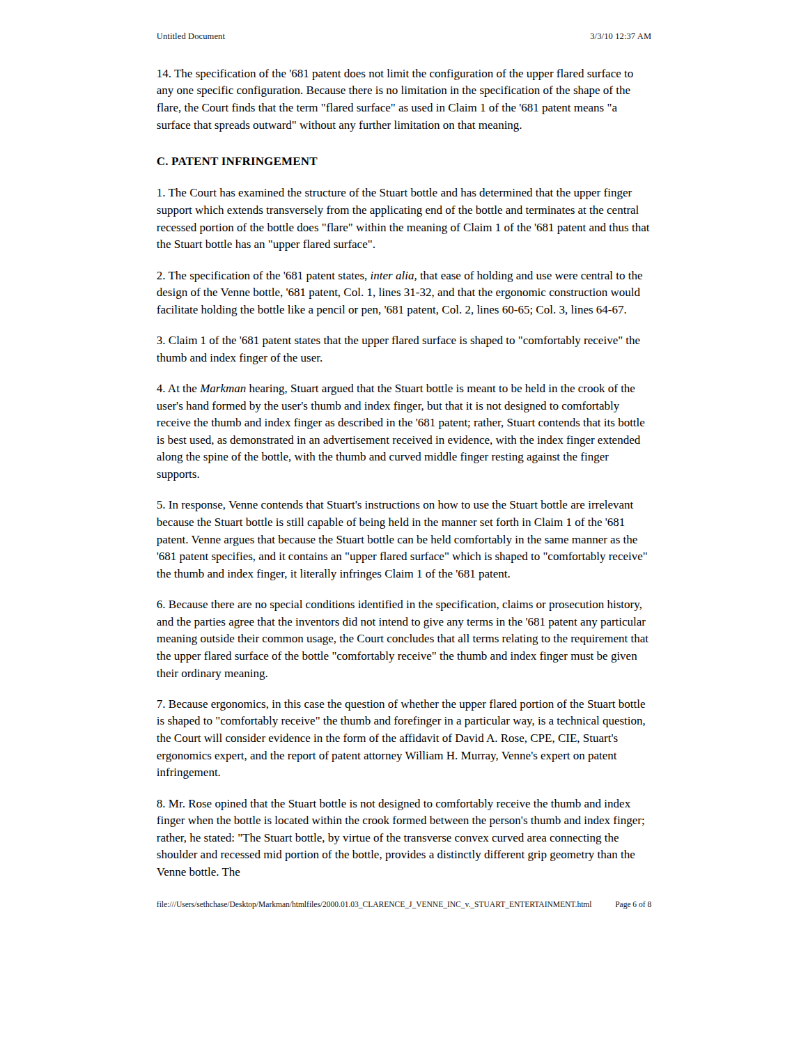Untitled Document
3/3/10 12:37 AM
14. The specification of the '681 patent does not limit the configuration of the upper flared surface to any one specific configuration. Because there is no limitation in the specification of the shape of the flare, the Court finds that the term "flared surface" as used in Claim 1 of the '681 patent means "a surface that spreads outward" without any further limitation on that meaning.
C. PATENT INFRINGEMENT
1. The Court has examined the structure of the Stuart bottle and has determined that the upper finger support which extends transversely from the applicating end of the bottle and terminates at the central recessed portion of the bottle does "flare" within the meaning of Claim 1 of the '681 patent and thus that the Stuart bottle has an "upper flared surface".
2. The specification of the '681 patent states, inter alia, that ease of holding and use were central to the design of the Venne bottle, '681 patent, Col. 1, lines 31-32, and that the ergonomic construction would facilitate holding the bottle like a pencil or pen, '681 patent, Col. 2, lines 60-65; Col. 3, lines 64-67.
3. Claim 1 of the '681 patent states that the upper flared surface is shaped to "comfortably receive" the thumb and index finger of the user.
4. At the Markman hearing, Stuart argued that the Stuart bottle is meant to be held in the crook of the user's hand formed by the user's thumb and index finger, but that it is not designed to comfortably receive the thumb and index finger as described in the '681 patent; rather, Stuart contends that its bottle is best used, as demonstrated in an advertisement received in evidence, with the index finger extended along the spine of the bottle, with the thumb and curved middle finger resting against the finger supports.
5. In response, Venne contends that Stuart's instructions on how to use the Stuart bottle are irrelevant because the Stuart bottle is still capable of being held in the manner set forth in Claim 1 of the '681 patent. Venne argues that because the Stuart bottle can be held comfortably in the same manner as the '681 patent specifies, and it contains an "upper flared surface" which is shaped to "comfortably receive" the thumb and index finger, it literally infringes Claim 1 of the '681 patent.
6. Because there are no special conditions identified in the specification, claims or prosecution history, and the parties agree that the inventors did not intend to give any terms in the '681 patent any particular meaning outside their common usage, the Court concludes that all terms relating to the requirement that the upper flared surface of the bottle "comfortably receive" the thumb and index finger must be given their ordinary meaning.
7. Because ergonomics, in this case the question of whether the upper flared portion of the Stuart bottle is shaped to "comfortably receive" the thumb and forefinger in a particular way, is a technical question, the Court will consider evidence in the form of the affidavit of David A. Rose, CPE, CIE, Stuart's ergonomics expert, and the report of patent attorney William H. Murray, Venne's expert on patent infringement.
8. Mr. Rose opined that the Stuart bottle is not designed to comfortably receive the thumb and index finger when the bottle is located within the crook formed between the person's thumb and index finger; rather, he stated: "The Stuart bottle, by virtue of the transverse convex curved area connecting the shoulder and recessed mid portion of the bottle, provides a distinctly different grip geometry than the Venne bottle. The
file:///Users/sethchase/Desktop/Markman/htmlfiles/2000.01.03_CLARENCE_J_VENNE_INC_v._STUART_ENTERTAINMENT.html
Page 6 of 8